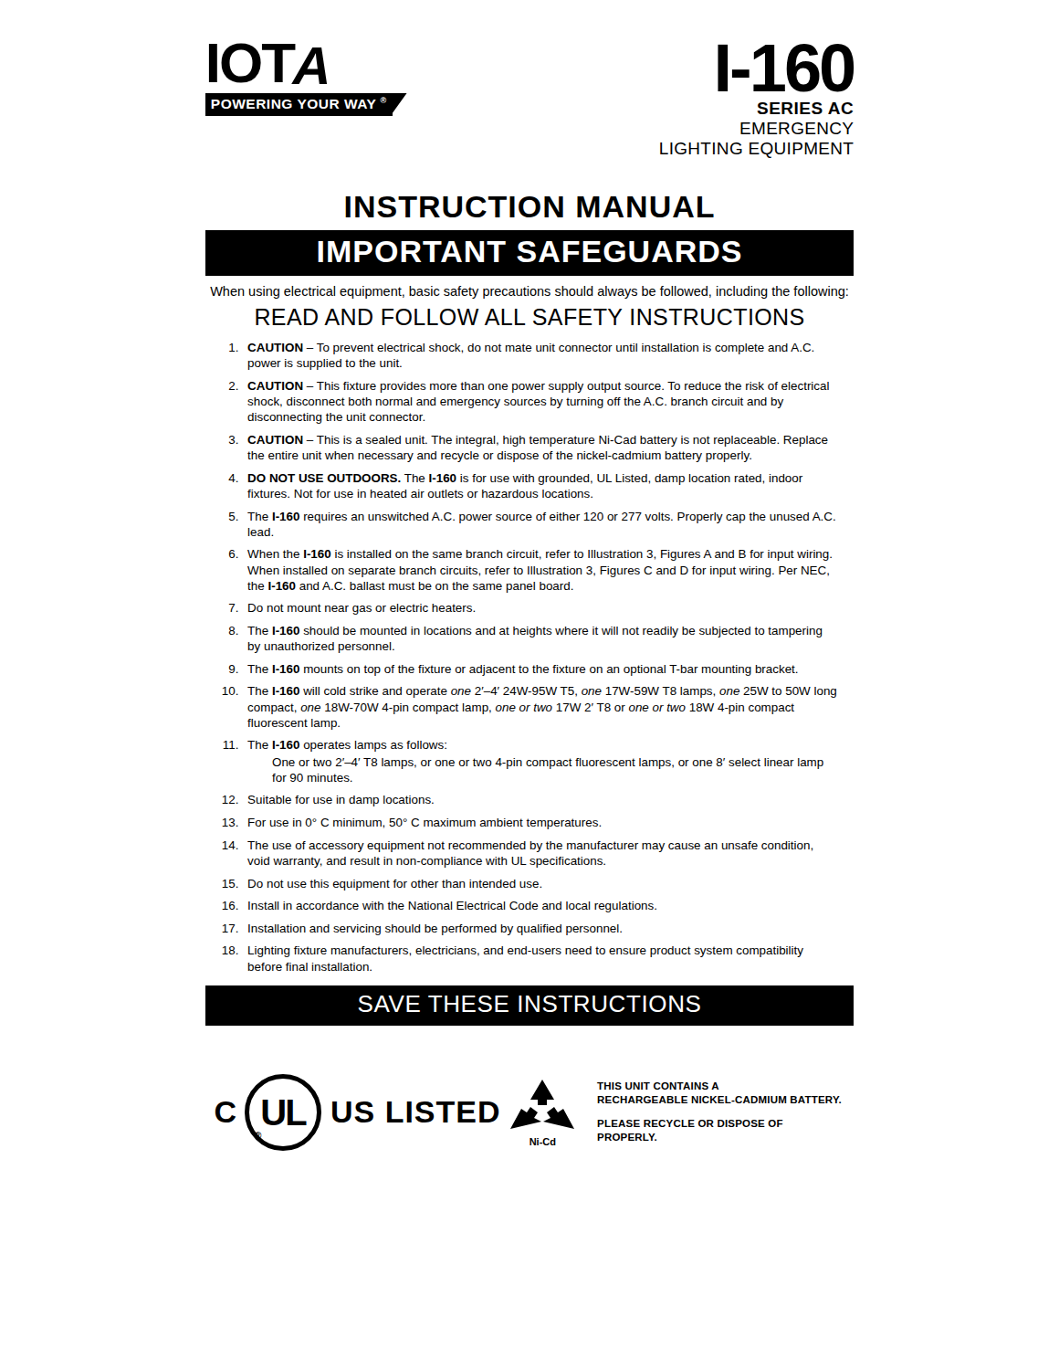IOTA
POWERING YOUR WAY®
I-160
SERIES AC
EMERGENCY
LIGHTING EQUIPMENT
INSTRUCTION MANUAL
IMPORTANT SAFEGUARDS
When using electrical equipment, basic safety precautions should always be followed, including the following:
READ AND FOLLOW ALL SAFETY INSTRUCTIONS
CAUTION – To prevent electrical shock, do not mate unit connector until installation is complete and A.C. power is supplied to the unit.
CAUTION – This fixture provides more than one power supply output source. To reduce the risk of electrical shock, disconnect both normal and emergency sources by turning off the A.C. branch circuit and by disconnecting the unit connector.
CAUTION – This is a sealed unit. The integral, high temperature Ni-Cad battery is not replaceable. Replace the entire unit when necessary and recycle or dispose of the nickel-cadmium battery properly.
DO NOT USE OUTDOORS. The I-160 is for use with grounded, UL Listed, damp location rated, indoor fixtures. Not for use in heated air outlets or hazardous locations.
The I-160 requires an unswitched A.C. power source of either 120 or 277 volts. Properly cap the unused A.C. lead.
When the I-160 is installed on the same branch circuit, refer to Illustration 3, Figures A and B for input wiring. When installed on separate branch circuits, refer to Illustration 3, Figures C and D for input wiring. Per NEC, the I-160 and A.C. ballast must be on the same panel board.
Do not mount near gas or electric heaters.
The I-160 should be mounted in locations and at heights where it will not readily be subjected to tampering by unauthorized personnel.
The I-160 mounts on top of the fixture or adjacent to the fixture on an optional T-bar mounting bracket.
The I-160 will cold strike and operate one 2′–4′ 24W-95W T5, one 17W-59W T8 lamps, one 25W to 50W long compact, one 18W-70W 4-pin compact lamp, one or two 17W 2′ T8 or one or two 18W 4-pin compact fluorescent lamp.
The I-160 operates lamps as follows: One or two 2′–4′ T8 lamps, or one or two 4-pin compact fluorescent lamps, or one 8′ select linear lamp for 90 minutes.
Suitable for use in damp locations.
For use in 0° C minimum, 50° C maximum ambient temperatures.
The use of accessory equipment not recommended by the manufacturer may cause an unsafe condition, void warranty, and result in non-compliance with UL specifications.
Do not use this equipment for other than intended use.
Install in accordance with the National Electrical Code and local regulations.
Installation and servicing should be performed by qualified personnel.
Lighting fixture manufacturers, electricians, and end-users need to ensure product system compatibility before final installation.
SAVE THESE INSTRUCTIONS
C UL ® US LISTED
Ni-Cd
THIS UNIT CONTAINS A
RECHARGEABLE NICKEL-CADMIUM BATTERY.
PLEASE RECYCLE OR DISPOSE OF PROPERLY.